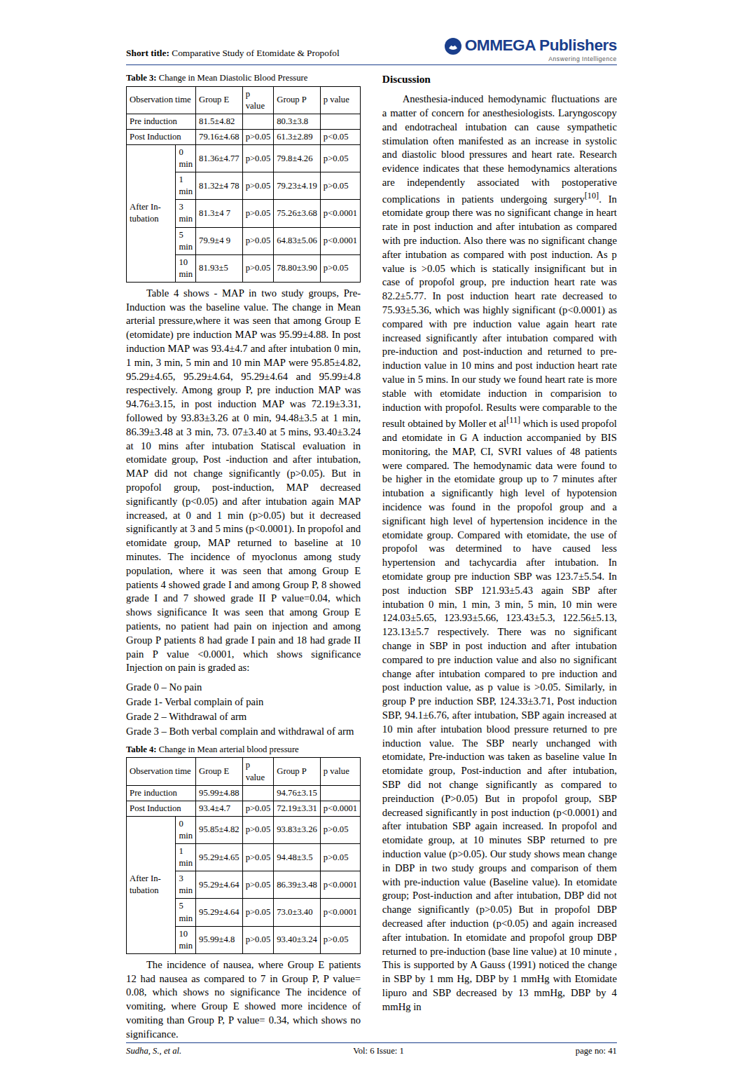Short title: Comparative Study of Etomidate & Propofol
OMMEGA Publishers
Answering Intelligence
Table 3: Change in Mean Diastolic Blood Pressure
| Observation time | Group E | p value | Group P | p value |
| Pre induction | 81.5±4.82 | | 80.3±3.8 | |
| Post Induction | 79.16±4.68 | p>0.05 | 61.3±2.89 | p<0.05 |
| After In- tubation | 0 min | 81.36±4.77 | p>0.05 | 79.8±4.26 | p>0.05 |
| 1 min | 81.32±4 78 | p>0.05 | 79.23±4.19 | p>0.05 |
| 3 min | 81.3±4 7 | p>0.05 | 75.26±3.68 | p<0.0001 |
| 5 min | 79.9±4 9 | p>0.05 | 64.83±5.06 | p<0.0001 |
| 10 min | 81.93±5 | p>0.05 | 78.80±3.90 | p>0.05 |
Table 4 shows - MAP in two study groups, Pre-Induction was the baseline value. The change in Mean arterial pressure,where it was seen that among Group E (etomidate) pre induction MAP was 95.99±4.88. In post induction MAP was 93.4±4.7 and after intubation 0 min, 1 min, 3 min, 5 min and 10 min MAP were 95.85±4.82, 95.29±4.65, 95.29±4.64, 95.29±4.64 and 95.99±4.8 respectively. Among group P, pre induction MAP was 94.76±3.15, in post induction MAP was 72.19±3.31, followed by 93.83±3.26 at 0 min, 94.48±3.5 at 1 min, 86.39±3.48 at 3 min, 73. 07±3.40 at 5 mins, 93.40±3.24 at 10 mins after intubation Statiscal evaluation in etomidate group, Post -induction and after intubation, MAP did not change significantly (p>0.05). But in propofol group, post-induction, MAP decreased significantly (p<0.05) and after intubation again MAP increased, at 0 and 1 min (p>0.05) but it decreased significantly at 3 and 5 mins (p<0.0001). In propofol and etomidate group, MAP returned to baseline at 10 minutes. The incidence of myoclonus among study population, where it was seen that among Group E patients 4 showed grade I and among Group P, 8 showed grade I and 7 showed grade II P value=0.04, which shows significance It was seen that among Group E patients, no patient had pain on injection and among Group P patients 8 had grade I pain and 18 had grade II pain P value <0.0001, which shows significance Injection on pain is graded as:
Grade 0 – No pain
Grade 1- Verbal complain of pain
Grade 2 – Withdrawal of arm
Grade 3 – Both verbal complain and withdrawal of arm
Table 4: Change in Mean arterial blood pressure
| Observation time | Group E | p value | Group P | p value |
| Pre induction | 95.99±4.88 | | 94.76±3.15 | |
| Post Induction | 93.4±4.7 | p>0.05 | 72.19±3.31 | p<0.0001 |
| After In- tubation | 0 min | 95.85±4.82 | p>0.05 | 93.83±3.26 | p>0.05 |
| 1 min | 95.29±4.65 | p>0.05 | 94.48±3.5 | p>0.05 |
| 3 min | 95.29±4.64 | p>0.05 | 86.39±3.48 | p<0.0001 |
| 5 min | 95.29±4.64 | p>0.05 | 73.0±3.40 | p<0.0001 |
| 10 min | 95.99±4.8 | p>0.05 | 93.40±3.24 | p>0.05 |
The incidence of nausea, where Group E patients 12 had nausea as compared to 7 in Group P, P value= 0.08, which shows no significance The incidence of vomiting, where Group E showed more incidence of vomiting than Group P, P value= 0.34, which shows no significance.
Discussion
Anesthesia-induced hemodynamic fluctuations are a matter of concern for anesthesiologists. Laryngoscopy and endotracheal intubation can cause sympathetic stimulation often manifested as an increase in systolic and diastolic blood pressures and heart rate. Research evidence indicates that these hemodynamics alterations are independently associated with postoperative complications in patients undergoing surgery[10]. In etomidate group there was no significant change in heart rate in post induction and after intubation as compared with pre induction. Also there was no significant change after intubation as compared with post induction. As p value is >0.05 which is statically insignificant but in case of propofol group, pre induction heart rate was 82.2±5.77. In post induction heart rate decreased to 75.93±5.36, which was highly significant (p<0.0001) as compared with pre induction value again heart rate increased significantly after intubation compared with pre-induction and post-induction and returned to pre-induction value in 10 mins and post induction heart rate value in 5 mins. In our study we found heart rate is more stable with etomidate induction in comparision to induction with propofol. Results were comparable to the result obtained by Moller et al[11] which is used propofol and etomidate in G A induction accompanied by BIS monitoring, the MAP, CI, SVRI values of 48 patients were compared. The hemodynamic data were found to be higher in the etomidate group up to 7 minutes after intubation a significantly high level of hypotension incidence was found in the propofol group and a significant high level of hypertension incidence in the etomidate group. Compared with etomidate, the use of propofol was determined to have caused less hypertension and tachycardia after intubation. In etomidate group pre induction SBP was 123.7±5.54. In post induction SBP 121.93±5.43 again SBP after intubation 0 min, 1 min, 3 min, 5 min, 10 min were 124.03±5.65, 123.93±5.66, 123.43±5.3, 122.56±5.13, 123.13±5.7 respectively. There was no significant change in SBP in post induction and after intubation compared to pre induction value and also no significant change after intubation compared to pre induction and post induction value, as p value is >0.05. Similarly, in group P pre induction SBP, 124.33±3.71, Post induction SBP, 94.1±6.76, after intubation, SBP again increased at 10 min after intubation blood pressure returned to pre induction value. The SBP nearly unchanged with etomidate, Pre-induction was taken as baseline value In etomidate group, Post-induction and after intubation, SBP did not change significantly as compared to preinduction (P>0.05) But in propofol group, SBP decreased significantly in post induction (p<0.0001) and after intubation SBP again increased. In propofol and etomidate group, at 10 minutes SBP returned to pre induction value (p>0.05). Our study shows mean change in DBP in two study groups and comparison of them with pre-induction value (Baseline value). In etomidate group; Post-induction and after intubation, DBP did not change significantly (p>0.05) But in propofol DBP decreased after induction (p<0.05) and again increased after intubation. In etomidate and propofol group DBP returned to pre-induction (base line value) at 10 minute , This is supported by A Gauss (1991) noticed the change in SBP by 1 mm Hg, DBP by 1 mmHg with Etomidate lipuro and SBP decreased by 13 mmHg, DBP by 4 mmHg in
Sudha, S., et al.
Vol: 6 Issue: 1
page no: 41